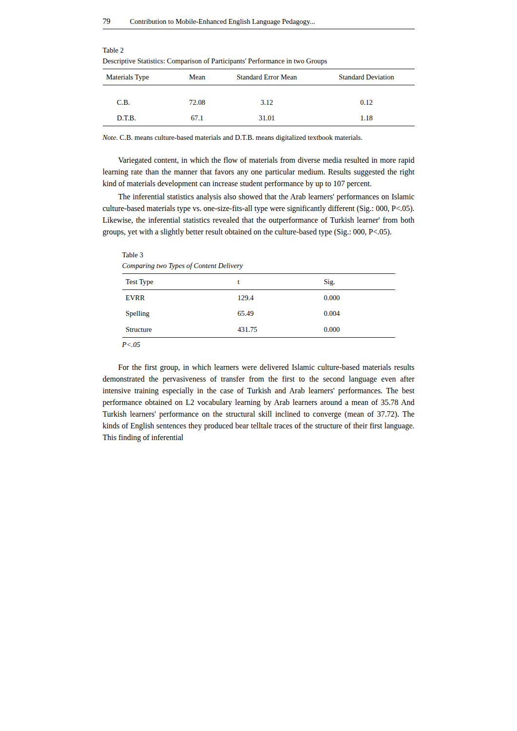79 Contribution to Mobile-Enhanced English Language Pedagogy...
Table 2
Descriptive Statistics: Comparison of Participants' Performance in two Groups
| Materials Type | Mean | Standard Error Mean | Standard Deviation |
| --- | --- | --- | --- |
| C.B. | 72.08 | 3.12 | 0.12 |
| D.T.B. | 67.1 | 31.01 | 1.18 |
Note. C.B. means culture-based materials and D.T.B. means digitalized textbook materials.
Variegated content, in which the flow of materials from diverse media resulted in more rapid learning rate than the manner that favors any one particular medium. Results suggested the right kind of materials development can increase student performance by up to 107 percent.
The inferential statistics analysis also showed that the Arab learners' performances on Islamic culture-based materials type vs. one-size-fits-all type were significantly different (Sig.: 000, P<.05). Likewise, the inferential statistics revealed that the outperformance of Turkish learner' from both groups, yet with a slightly better result obtained on the culture-based type (Sig.: 000, P<.05).
Table 3
Comparing two Types of Content Delivery
| Test Type | t | Sig. |
| --- | --- | --- |
| EVRR | 129.4 | 0.000 |
| Spelling | 65.49 | 0.004 |
| Structure | 431.75 | 0.000 |
P<.05
For the first group, in which learners were delivered Islamic culture-based materials results demonstrated the pervasiveness of transfer from the first to the second language even after intensive training especially in the case of Turkish and Arab learners' performances. The best performance obtained on L2 vocabulary learning by Arab learners around a mean of 35.78 And Turkish learners' performance on the structural skill inclined to converge (mean of 37.72). The kinds of English sentences they produced bear telltale traces of the structure of their first language. This finding of inferential